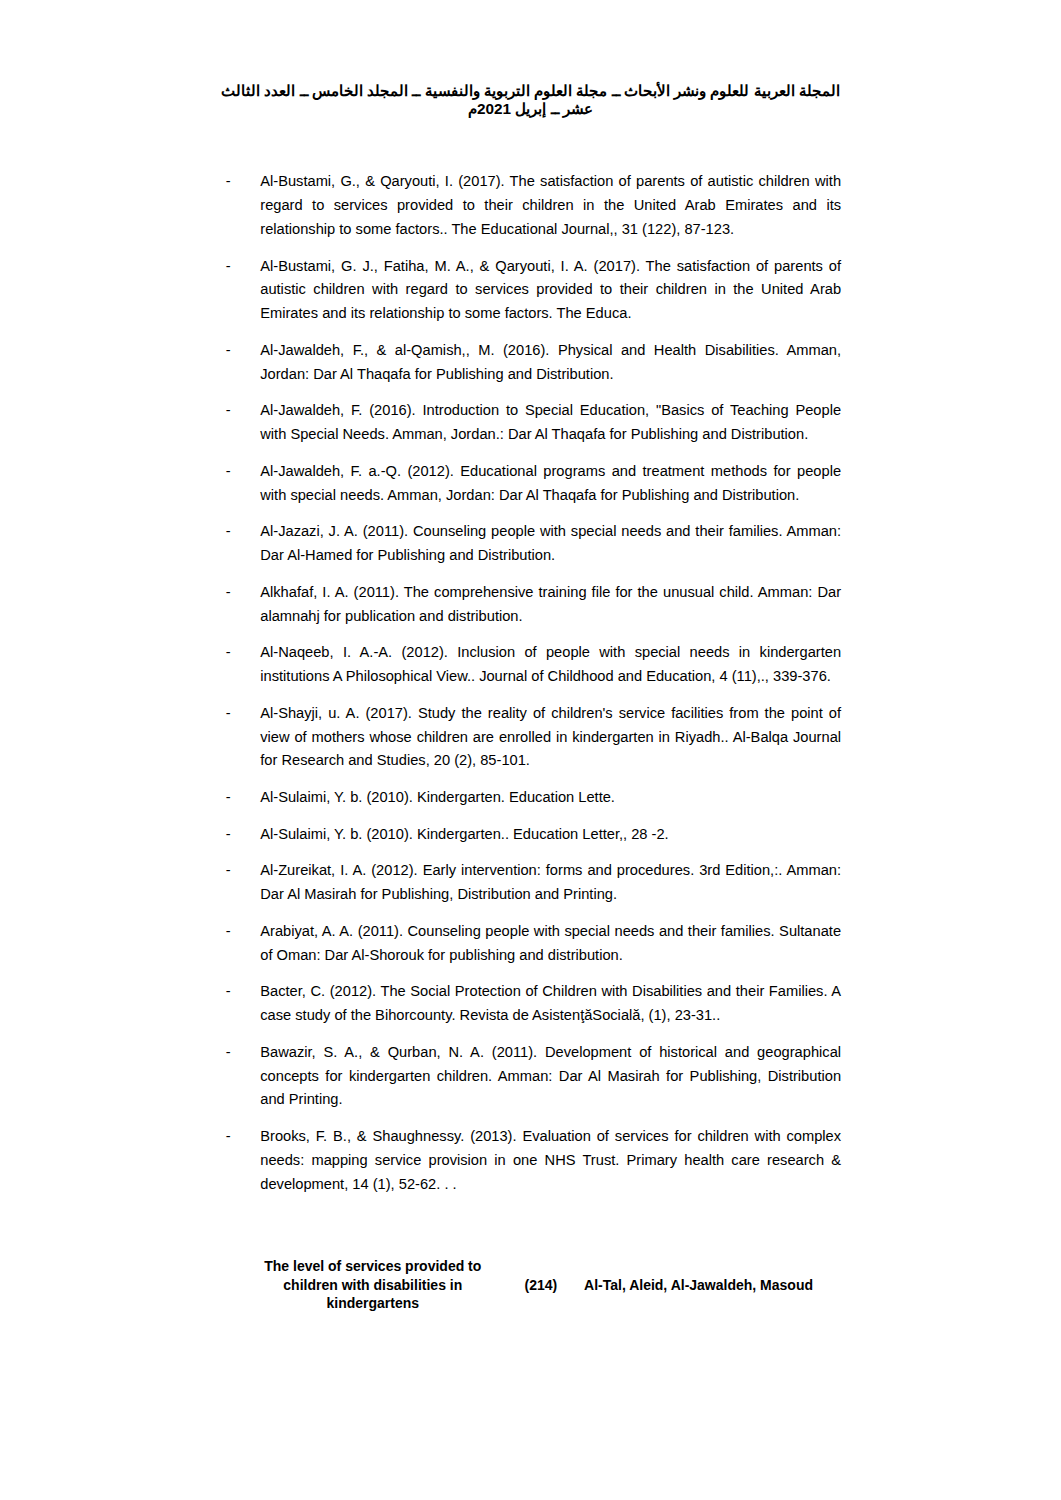المجلة العربية للعلوم ونشر الأبحاث ــ مجلة العلوم التربوية والنفسية ــ المجلد الخامس ــ العدد الثالث عشر ــ إبريل 2021م
Al-Bustami, G., & Qaryouti, I. (2017). The satisfaction of parents of autistic children with regard to services provided to their children in the United Arab Emirates and its relationship to some factors.. The Educational Journal,, 31 (122), 87-123.
Al-Bustami, G. J., Fatiha, M. A., & Qaryouti, I. A. (2017). The satisfaction of parents of autistic children with regard to services provided to their children in the United Arab Emirates and its relationship to some factors. The Educa.
Al-Jawaldeh, F., & al-Qamish,, M. (2016). Physical and Health Disabilities. Amman, Jordan: Dar Al Thaqafa for Publishing and Distribution.
Al-Jawaldeh, F. (2016). Introduction to Special Education, "Basics of Teaching People with Special Needs. Amman, Jordan.: Dar Al Thaqafa for Publishing and Distribution.
Al-Jawaldeh, F. a.-Q. (2012). Educational programs and treatment methods for people with special needs. Amman, Jordan: Dar Al Thaqafa for Publishing and Distribution.
Al-Jazazi, J. A. (2011). Counseling people with special needs and their families. Amman: Dar Al-Hamed for Publishing and Distribution.
Alkhafaf, I. A. (2011). The comprehensive training file for the unusual child. Amman: Dar alamnahj for publication and distribution.
Al-Naqeeb, I. A.-A. (2012). Inclusion of people with special needs in kindergarten institutions A Philosophical View.. Journal of Childhood and Education, 4 (11),., 339-376.
Al-Shayji, u. A. (2017). Study the reality of children's service facilities from the point of view of mothers whose children are enrolled in kindergarten in Riyadh.. Al-Balqa Journal for Research and Studies, 20 (2), 85-101.
Al-Sulaimi, Y. b. (2010). Kindergarten. Education Lette.
Al-Sulaimi, Y. b. (2010). Kindergarten.. Education Letter,, 28 -2.
Al-Zureikat, I. A. (2012). Early intervention: forms and procedures. 3rd Edition,:. Amman: Dar Al Masirah for Publishing, Distribution and Printing.
Arabiyat, A. A. (2011). Counseling people with special needs and their families. Sultanate of Oman: Dar Al-Shorouk for publishing and distribution.
Bacter, C. (2012). The Social Protection of Children with Disabilities and their Families. A case study of the Bihorcounty. Revista de AsistenţăSocială, (1), 23-31..
Bawazir, S. A., & Qurban, N. A. (2011). Development of historical and geographical concepts for kindergarten children. Amman: Dar Al Masirah for Publishing, Distribution and Printing.
Brooks, F. B., & Shaughnessy. (2013). Evaluation of services for children with complex needs: mapping service provision in one NHS Trust. Primary health care research & development, 14 (1), 52-62. . .
The level of services provided to children with disabilities in kindergartens
(214)
Al-Tal, Aleid, Al-Jawaldeh, Masoud